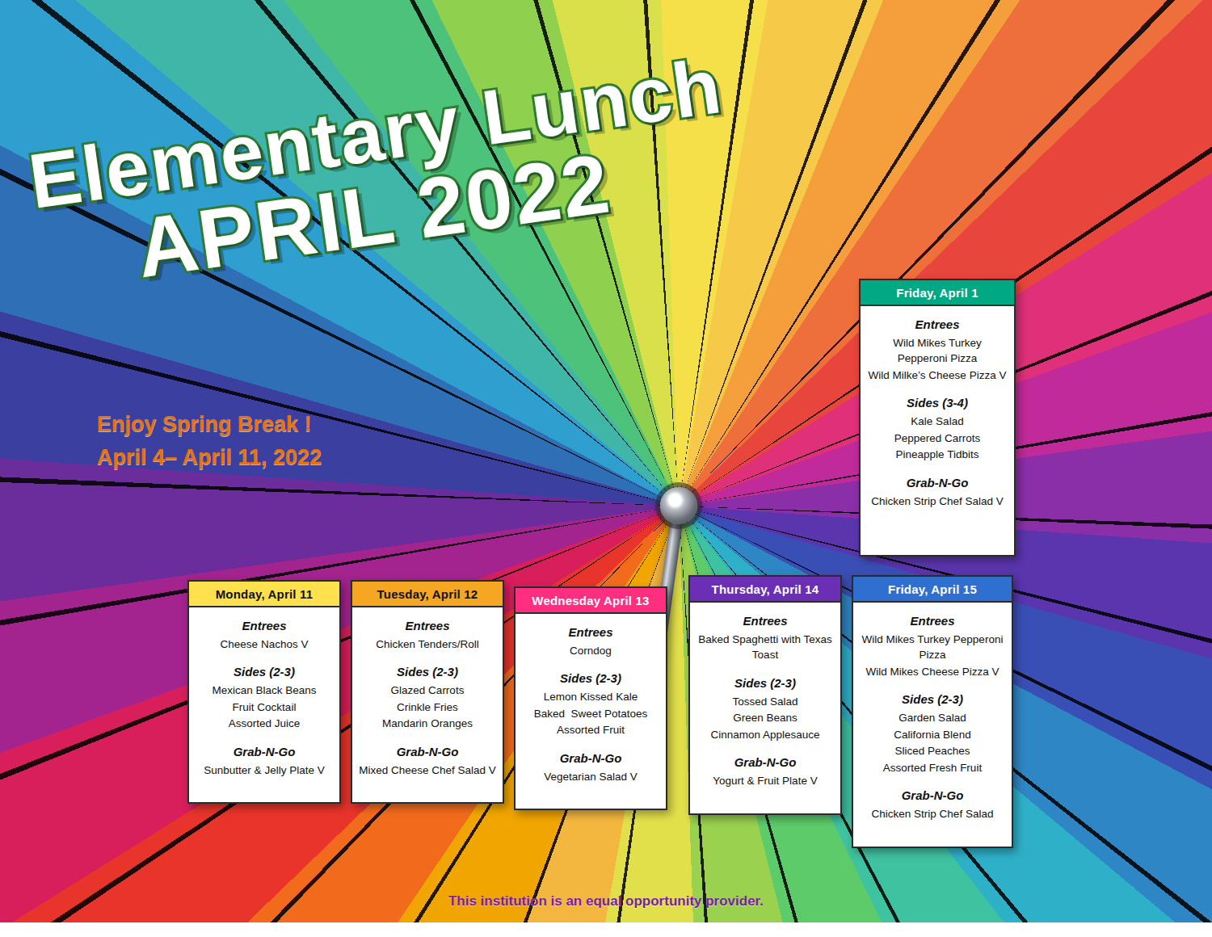Elementary LunchAPRIL 2022
Enjoy Spring Break !
April 4– April 11, 2022
Friday, April 1
Entrees
Wild Mikes Turkey Pepperoni Pizza
Wild Milke’s Cheese Pizza V
Sides (3-4)
Kale Salad
Peppered Carrots
Pineapple Tidbits
Grab-N-Go
Chicken Strip Chef Salad V
Monday, April 11
Entrees
Cheese Nachos V
Sides (2-3)
Mexican Black Beans
Fruit Cocktail
Assorted Juice
Grab-N-Go
Sunbutter & Jelly Plate V
Tuesday, April 12
Entrees
Chicken Tenders/Roll
Sides (2-3)
Glazed Carrots
Crinkle Fries
Mandarin Oranges
Grab-N-Go
Mixed Cheese Chef Salad V
Wednesday April 13
Entrees
Corndog
Sides (2-3)
Lemon Kissed Kale
Baked Sweet Potatoes
Assorted Fruit
Grab-N-Go
Vegetarian Salad V
Thursday, April 14
Entrees
Baked Spaghetti with Texas Toast
Sides (2-3)
Tossed Salad
Green Beans
Cinnamon Applesauce
Grab-N-Go
Yogurt & Fruit Plate V
Friday, April 15
Entrees
Wild Mikes Turkey Pepperoni Pizza
Wild Mikes Cheese Pizza V
Sides (2-3)
Garden Salad
California Blend
Sliced Peaches
Assorted Fresh Fruit
Grab-N-Go
Chicken Strip Chef Salad
This institution is an equal opportunity provider.